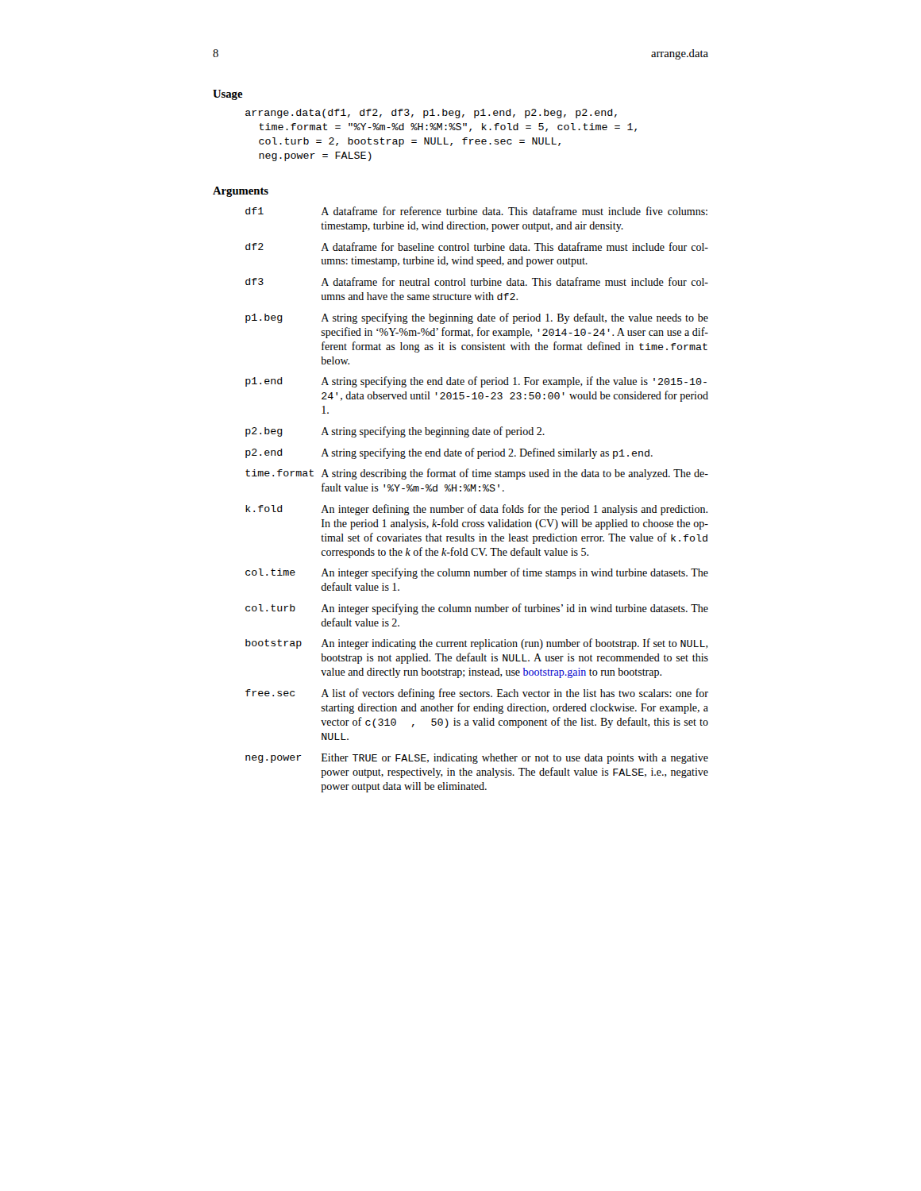8 arrange.data
Usage
arrange.data(df1, df2, df3, p1.beg, p1.end, p2.beg, p2.end,
time.format = "%Y-%m-%d %H:%M:%S", k.fold = 5, col.time = 1,
col.turb = 2, bootstrap = NULL, free.sec = NULL,
neg.power = FALSE)
Arguments
df1
A dataframe for reference turbine data. This dataframe must include five columns: timestamp, turbine id, wind direction, power output, and air density.
df2
A dataframe for baseline control turbine data. This dataframe must include four columns: timestamp, turbine id, wind speed, and power output.
df3
A dataframe for neutral control turbine data. This dataframe must include four columns and have the same structure with df2.
p1.beg
A string specifying the beginning date of period 1. By default, the value needs to be specified in ‘%Y-%m-%d’ format, for example, '2014-10-24'. A user can use a different format as long as it is consistent with the format defined in time.format below.
p1.end
A string specifying the end date of period 1. For example, if the value is '2015-10-24', data observed until '2015-10-23 23:50:00' would be considered for period 1.
p2.beg
A string specifying the beginning date of period 2.
p2.end
A string specifying the end date of period 2. Defined similarly as p1.end.
time.format
A string describing the format of time stamps used in the data to be analyzed. The default value is '%Y-%m-%d %H:%M:%S'.
k.fold
An integer defining the number of data folds for the period 1 analysis and prediction. In the period 1 analysis, k-fold cross validation (CV) will be applied to choose the optimal set of covariates that results in the least prediction error. The value of k.fold corresponds to the k of the k-fold CV. The default value is 5.
col.time
An integer specifying the column number of time stamps in wind turbine datasets. The default value is 1.
col.turb
An integer specifying the column number of turbines’ id in wind turbine datasets. The default value is 2.
bootstrap
An integer indicating the current replication (run) number of bootstrap. If set to NULL, bootstrap is not applied. The default is NULL. A user is not recommended to set this value and directly run bootstrap; instead, use bootstrap.gain to run bootstrap.
free.sec
A list of vectors defining free sectors. Each vector in the list has two scalars: one for starting direction and another for ending direction, ordered clockwise. For example, a vector of c(310 , 50) is a valid component of the list. By default, this is set to NULL.
neg.power
Either TRUE or FALSE, indicating whether or not to use data points with a negative power output, respectively, in the analysis. The default value is FALSE, i.e., negative power output data will be eliminated.